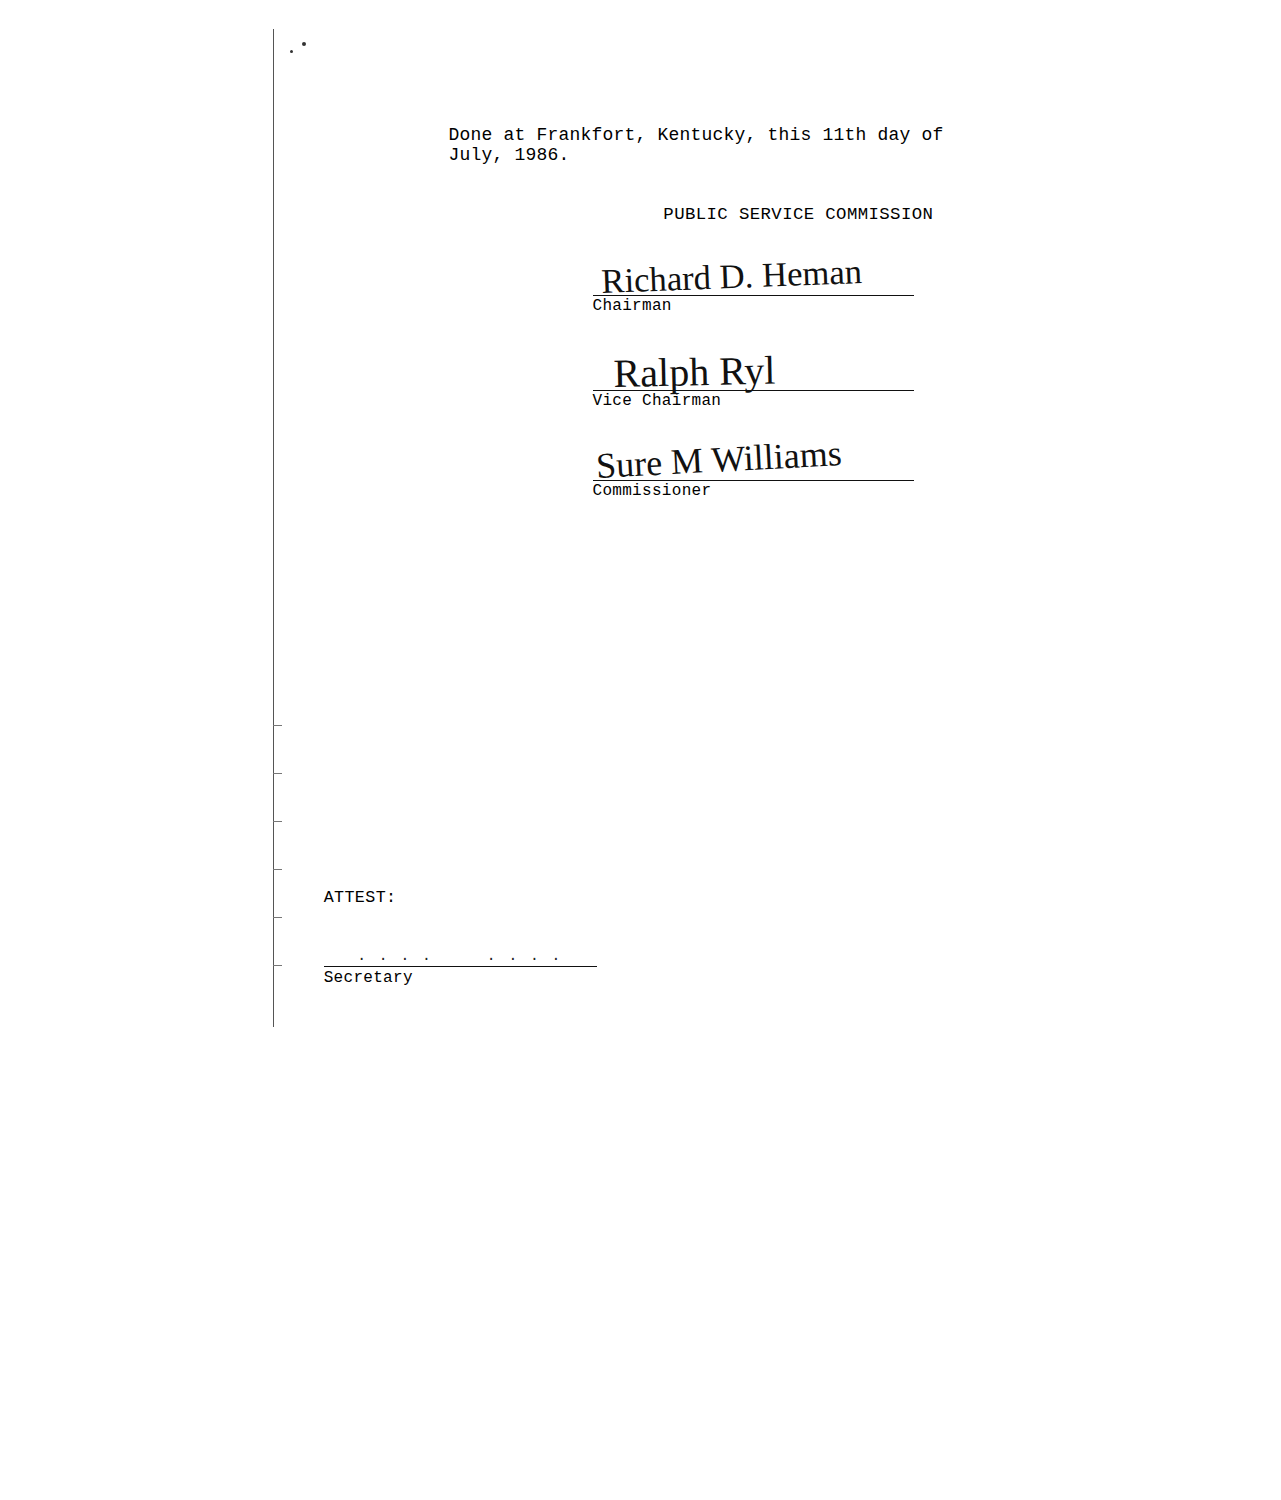Done at Frankfort, Kentucky, this 11th day of July, 1986.
PUBLIC SERVICE COMMISSION
Richard D. Heman
Chairman
Ralph Ryl
Vice Chairman
Sure M Williams
Commissioner
ATTEST:
. . . . . . . .
Secretary